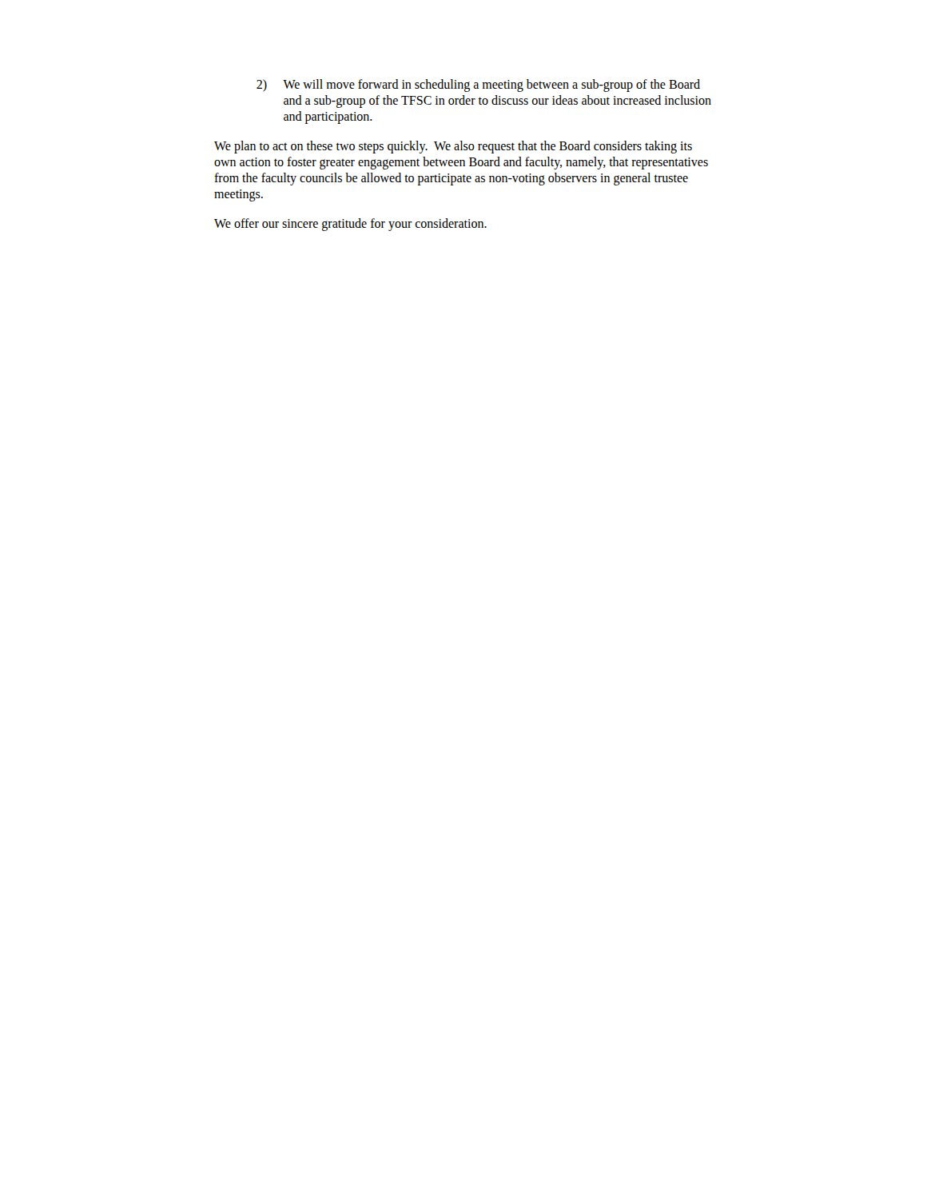2) We will move forward in scheduling a meeting between a sub-group of the Board and a sub-group of the TFSC in order to discuss our ideas about increased inclusion and participation.
We plan to act on these two steps quickly. We also request that the Board considers taking its own action to foster greater engagement between Board and faculty, namely, that representatives from the faculty councils be allowed to participate as non-voting observers in general trustee meetings.
We offer our sincere gratitude for your consideration.